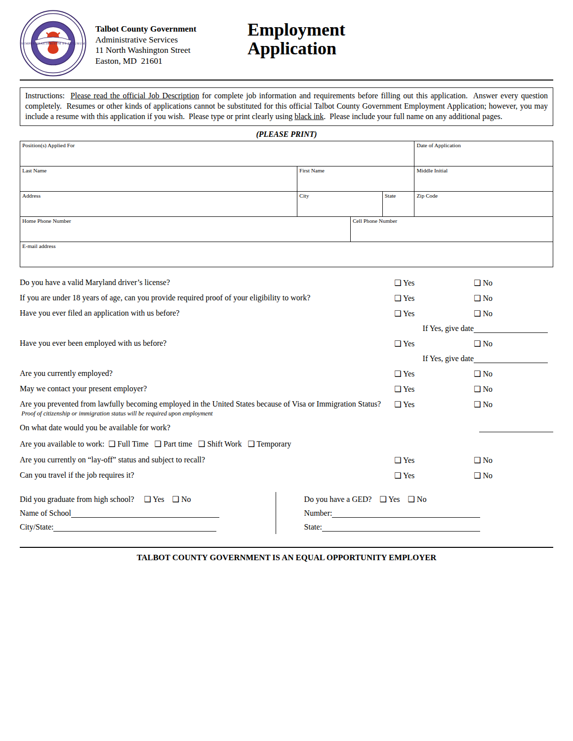SEMPER PRAETERITUM ET FUTURUM MARYLAND THE GREAT SEAL OF TALBOT COUNTY
Talbot County Government
Administrative Services
11 North Washington Street
Easton, MD 21601
Employment
Application
Instructions: Please read the official Job Description for complete job information and requirements before filling out this application. Answer every question completely. Resumes or other kinds of applications cannot be substituted for this official Talbot County Government Employment Application; however, you may include a resume with this application if you wish. Please type or print clearly using black ink. Please include your full name on any additional pages.
(PLEASE PRINT)
| Position(s) Applied For | Date of Application |
| Last Name | First Name | Middle Initial |
| Address | City | State | Zip Code |
| Home Phone Number | Cell Phone Number |
| E-mail address |
| Do you have a valid Maryland driver’s license? | ❑ Yes | ❑ No |
| If you are under 18 years of age, can you provide required proof of your eligibility to work? | ❑ Yes | ❑ No |
| Have you ever filed an application with us before? | ❑ Yes | ❑ No |
| If Yes, give date | |
| Have you ever been employed with us before? | ❑ Yes | ❑ No |
| If Yes, give date | |
| Are you currently employed? | ❑ Yes | ❑ No |
| May we contact your present employer? | ❑ Yes | ❑ No |
| Are you prevented from lawfully becoming employed in the United States because of Visa or Immigration Status? Proof of citizenship or immigration status will be required upon employment | ❑ Yes | ❑ No |
| On what date would you be available for work? | |
| Are you available to work: ❑ Full Time ❑ Part time ❑ Shift Work ❑ Temporary |
| Are you currently on “lay-off” status and subject to recall? | ❑ Yes | ❑ No |
| Can you travel if the job requires it? | ❑ Yes | ❑ No |
| Did you graduate from high school? ❑ Yes ❑ No | | Do you have a GED? ❑ Yes ❑ No |
| Name of School | | Number: |
| City/State: | | State: |
TALBOT COUNTY GOVERNMENT IS AN EQUAL OPPORTUNITY EMPLOYER